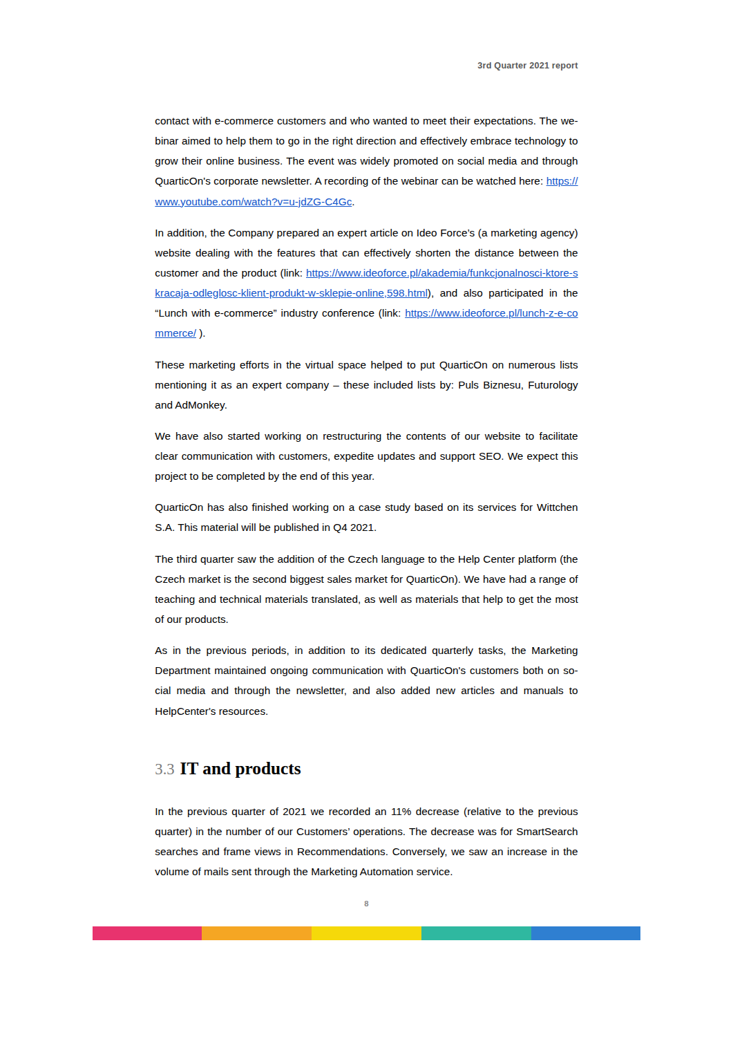3rd Quarter 2021 report
contact with e-commerce customers and who wanted to meet their expectations. The webinar aimed to help them to go in the right direction and effectively embrace technology to grow their online business. The event was widely promoted on social media and through QuarticOn's corporate newsletter. A recording of the webinar can be watched here: https://www.youtube.com/watch?v=u-jdZG-C4Gc.
In addition, the Company prepared an expert article on Ideo Force’s (a marketing agency) website dealing with the features that can effectively shorten the distance between the customer and the product (link: https://www.ideoforce.pl/akademia/funkcjonalnosci-ktore-skracaja-odleglosc-klient-produkt-w-sklepie-online,598.html), and also participated in the “Lunch with e-commerce” industry conference (link: https://www.ideoforce.pl/lunch-z-e-commerce/ ).
These marketing efforts in the virtual space helped to put QuarticOn on numerous lists mentioning it as an expert company – these included lists by: Puls Biznesu, Futurology and AdMonkey.
We have also started working on restructuring the contents of our website to facilitate clear communication with customers, expedite updates and support SEO. We expect this project to be completed by the end of this year.
QuarticOn has also finished working on a case study based on its services for Wittchen S.A. This material will be published in Q4 2021.
The third quarter saw the addition of the Czech language to the Help Center platform (the Czech market is the second biggest sales market for QuarticOn). We have had a range of teaching and technical materials translated, as well as materials that help to get the most of our products.
As in the previous periods, in addition to its dedicated quarterly tasks, the Marketing Department maintained ongoing communication with QuarticOn's customers both on social media and through the newsletter, and also added new articles and manuals to HelpCenter's resources.
3.3 IT and products
In the previous quarter of 2021 we recorded an 11% decrease (relative to the previous quarter) in the number of our Customers’ operations. The decrease was for SmartSearch searches and frame views in Recommendations. Conversely, we saw an increase in the volume of mails sent through the Marketing Automation service.
8